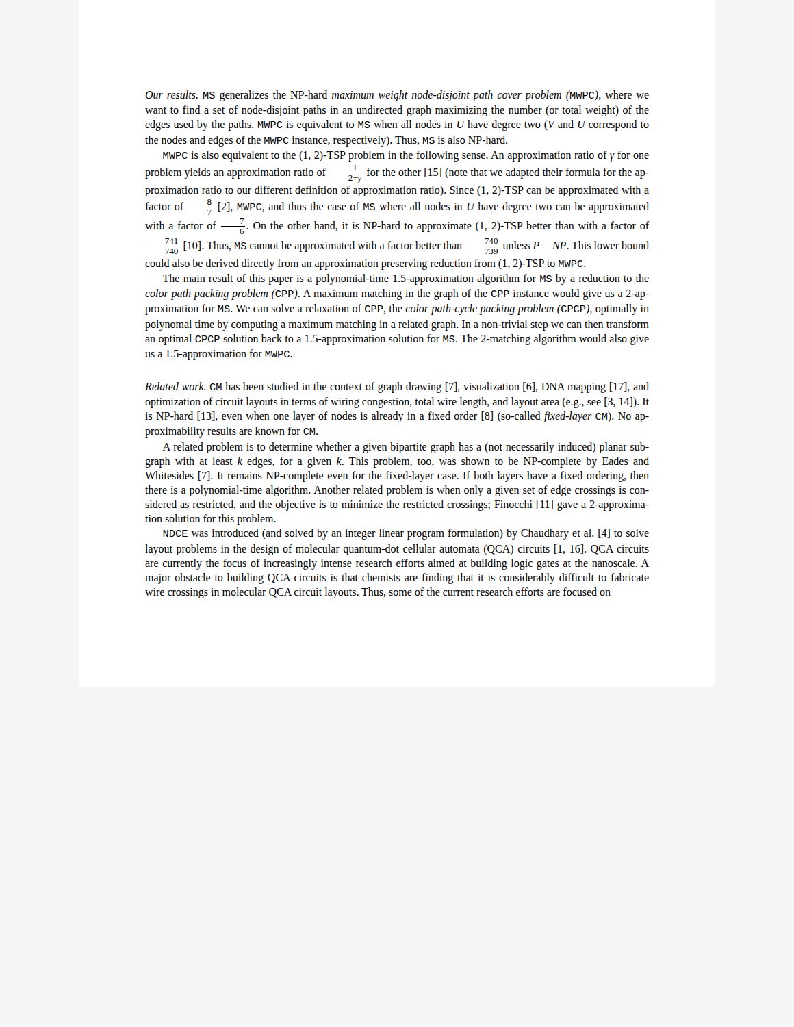Our results. MS generalizes the NP-hard maximum weight node-disjoint path cover problem (MWPC), where we want to find a set of node-disjoint paths in an undirected graph maximizing the number (or total weight) of the edges used by the paths. MWPC is equivalent to MS when all nodes in U have degree two (V and U correspond to the nodes and edges of the MWPC instance, respectively). Thus, MS is also NP-hard.
MWPC is also equivalent to the (1, 2)-TSP problem in the following sense. An approximation ratio of γ for one problem yields an approximation ratio of 12−γ for the other [15] (note that we adapted their formula for the approximation ratio to our different definition of approximation ratio). Since (1, 2)-TSP can be approximated with a factor of 87 [2], MWPC, and thus the case of MS where all nodes in U have degree two can be approximated with a factor of 76. On the other hand, it is NP-hard to approximate (1, 2)-TSP better than with a factor of 741740 [10]. Thus, MS cannot be approximated with a factor better than 740739 unless P = NP. This lower bound could also be derived directly from an approximation preserving reduction from (1, 2)-TSP to MWPC.
The main result of this paper is a polynomial-time 1.5-approximation algorithm for MS by a reduction to the color path packing problem (CPP). A maximum matching in the graph of the CPP instance would give us a 2-approximation for MS. We can solve a relaxation of CPP, the color path-cycle packing problem (CPCP), optimally in polynomal time by computing a maximum matching in a related graph. In a non-trivial step we can then transform an optimal CPCP solution back to a 1.5-approximation solution for MS. The 2-matching algorithm would also give us a 1.5-approximation for MWPC.
Related work. CM has been studied in the context of graph drawing [7], visualization [6], DNA mapping [17], and optimization of circuit layouts in terms of wiring congestion, total wire length, and layout area (e.g., see [3, 14]). It is NP-hard [13], even when one layer of nodes is already in a fixed order [8] (so-called fixed-layer CM). No approximability results are known for CM.
A related problem is to determine whether a given bipartite graph has a (not necessarily induced) planar subgraph with at least k edges, for a given k. This problem, too, was shown to be NP-complete by Eades and Whitesides [7]. It remains NP-complete even for the fixed-layer case. If both layers have a fixed ordering, then there is a polynomial-time algorithm. Another related problem is when only a given set of edge crossings is considered as restricted, and the objective is to minimize the restricted crossings; Finocchi [11] gave a 2-approximation solution for this problem.
NDCE was introduced (and solved by an integer linear program formulation) by Chaudhary et al. [4] to solve layout problems in the design of molecular quantum-dot cellular automata (QCA) circuits [1, 16]. QCA circuits are currently the focus of increasingly intense research efforts aimed at building logic gates at the nanoscale. A major obstacle to building QCA circuits is that chemists are finding that it is considerably difficult to fabricate wire crossings in molecular QCA circuit layouts. Thus, some of the current research efforts are focused on